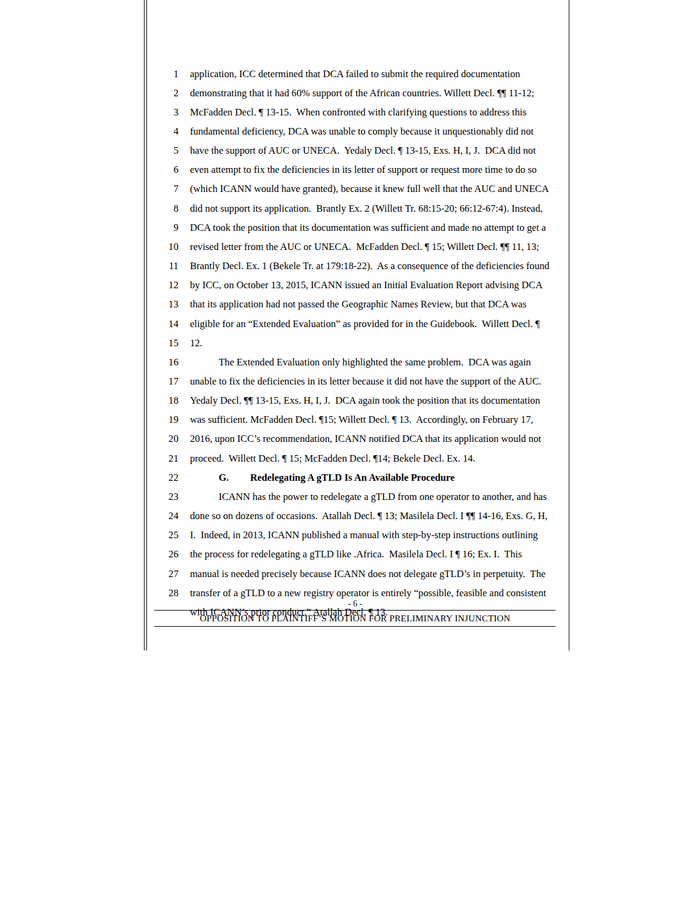1
2
3
4
5
6
7
8
9
10
11
12
13
14
15
16
17
18
19
20
21
22
23
24
25
26
27
28
application, ICC determined that DCA failed to submit the required documentation demonstrating that it had 60% support of the African countries. Willett Decl. ¶¶ 11-12; McFadden Decl. ¶ 13-15. When confronted with clarifying questions to address this fundamental deficiency, DCA was unable to comply because it unquestionably did not have the support of AUC or UNECA. Yedaly Decl. ¶ 13-15, Exs. H, I, J. DCA did not even attempt to fix the deficiencies in its letter of support or request more time to do so (which ICANN would have granted), because it knew full well that the AUC and UNECA did not support its application. Brantly Ex. 2 (Willett Tr. 68:15-20; 66:12-67:4). Instead, DCA took the position that its documentation was sufficient and made no attempt to get a revised letter from the AUC or UNECA. McFadden Decl. ¶ 15; Willett Decl. ¶¶ 11, 13; Brantly Decl. Ex. 1 (Bekele Tr. at 179:18-22). As a consequence of the deficiencies found by ICC, on October 13, 2015, ICANN issued an Initial Evaluation Report advising DCA that its application had not passed the Geographic Names Review, but that DCA was eligible for an “Extended Evaluation” as provided for in the Guidebook. Willett Decl. ¶ 12.
The Extended Evaluation only highlighted the same problem. DCA was again unable to fix the deficiencies in its letter because it did not have the support of the AUC. Yedaly Decl. ¶¶ 13-15, Exs. H, I, J. DCA again took the position that its documentation was sufficient. McFadden Decl. ¶15; Willett Decl. ¶ 13. Accordingly, on February 17, 2016, upon ICC’s recommendation, ICANN notified DCA that its application would not proceed. Willett Decl. ¶ 15; McFadden Decl. ¶14; Bekele Decl. Ex. 14.
G. Redelegating A gTLD Is An Available Procedure
ICANN has the power to redelegate a gTLD from one operator to another, and has done so on dozens of occasions. Atallah Decl. ¶ 13; Masilela Decl. I ¶¶ 14-16, Exs. G, H, I. Indeed, in 2013, ICANN published a manual with step-by-step instructions outlining the process for redelegating a gTLD like .Africa. Masilela Decl. I ¶ 16; Ex. I. This manual is needed precisely because ICANN does not delegate gTLD’s in perpetuity. The transfer of a gTLD to a new registry operator is entirely “possible, feasible and consistent with ICANN’s prior conduct.” Atallah Decl. ¶ 13.
- 6 -
OPPOSITION TO PLAINTIFF’S MOTION FOR PRELIMINARY INJUNCTION